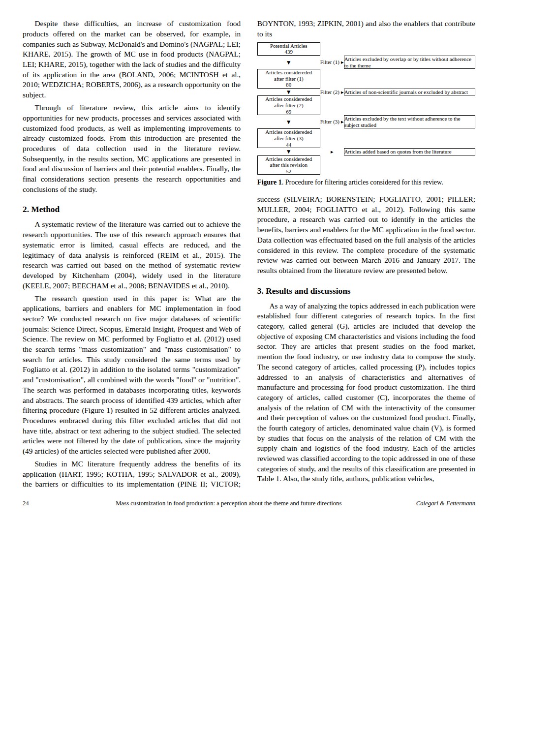Despite these difficulties, an increase of customization food products offered on the market can be observed, for example, in companies such as Subway, McDonald's and Domino's (NAGPAL; LEI; KHARE, 2015). The growth of MC use in food products (NAGPAL; LEI; KHARE, 2015), together with the lack of studies and the difficulty of its application in the area (BOLAND, 2006; MCINTOSH et al., 2010; WEDZICHA; ROBERTS, 2006), as a research opportunity on the subject.
Through of literature review, this article aims to identify opportunities for new products, processes and services associated with customized food products, as well as implementing improvements to already customized foods. From this introduction are presented the procedures of data collection used in the literature review. Subsequently, in the results section, MC applications are presented in food and discussion of barriers and their potential enablers. Finally, the final considerations section presents the research opportunities and conclusions of the study.
2. Method
A systematic review of the literature was carried out to achieve the research opportunities. The use of this research approach ensures that systematic error is limited, casual effects are reduced, and the legitimacy of data analysis is reinforced (REIM et al., 2015). The research was carried out based on the method of systematic review developed by Kitchenham (2004), widely used in the literature (KEELE, 2007; BEECHAM et al., 2008; BENAVIDES et al., 2010).
The research question used in this paper is: What are the applications, barriers and enablers for MC implementation in food sector? We conducted research on five major databases of scientific journals: Science Direct, Scopus, Emerald Insight, Proquest and Web of Science. The review on MC performed by Fogliatto et al. (2012) used the search terms "mass customization" and "mass customisation" to search for articles. This study considered the same terms used by Fogliatto et al. (2012) in addition to the isolated terms "customization" and "customisation", all combined with the words "food" or "nutrition". The search was performed in databases incorporating titles, keywords and abstracts. The search process of identified 439 articles, which after filtering procedure (Figure 1) resulted in 52 different articles analyzed. Procedures embraced during this filter excluded articles that did not have title, abstract or text adhering to the subject studied. The selected articles were not filtered by the date of publication, since the majority (49 articles) of the articles selected were published after 2000.
Studies in MC literature frequently address the benefits of its application (HART, 1995; KOTHA, 1995; SALVADOR et al., 2009), the barriers or difficulties to its implementation (PINE II; VICTOR; BOYNTON, 1993; ZIPKIN, 2001) and also the enablers that contribute to its
| Potential Articles 439 | | |
| ▼ | Filter (1) ▸ | Articles excluded by overlap or by titles without adherence to the theme |
| Articles considereded after filter (1) 80 | | |
| ▼ | Filter (2) ▸ | Articles of non-scientific journals or excluded by abstract |
| Articles considereded after filter (2) 69 | | |
| ▼ | Filter (3) ▸ | Articles excluded by the text without adherence to the subject studied |
| Articles considereded after filter (3) 44 | | |
| ▼ | ▸ | Articles added based on quotes from the literature |
| Articles considereded after this revision 52 | | |
Figure 1. Procedure for filtering articles considered for this review.
success (SILVEIRA; BORENSTEIN; FOGLIATTO, 2001; PILLER; MULLER, 2004; FOGLIATTO et al., 2012). Following this same procedure, a research was carried out to identify in the articles the benefits, barriers and enablers for the MC application in the food sector. Data collection was effectuated based on the full analysis of the articles considered in this review. The complete procedure of the systematic review was carried out between March 2016 and January 2017. The results obtained from the literature review are presented below.
3. Results and discussions
As a way of analyzing the topics addressed in each publication were established four different categories of research topics. In the first category, called general (G), articles are included that develop the objective of exposing CM characteristics and visions including the food sector. They are articles that present studies on the food market, mention the food industry, or use industry data to compose the study. The second category of articles, called processing (P), includes topics addressed to an analysis of characteristics and alternatives of manufacture and processing for food product customization. The third category of articles, called customer (C), incorporates the theme of analysis of the relation of CM with the interactivity of the consumer and their perception of values on the customized food product. Finally, the fourth category of articles, denominated value chain (V), is formed by studies that focus on the analysis of the relation of CM with the supply chain and logistics of the food industry. Each of the articles reviewed was classified according to the topic addressed in one of these categories of study, and the results of this classification are presented in Table 1. Also, the study title, authors, publication vehicles,
24
Mass customization in food production: a perception about the theme and future directions
Calegari & Fettermann